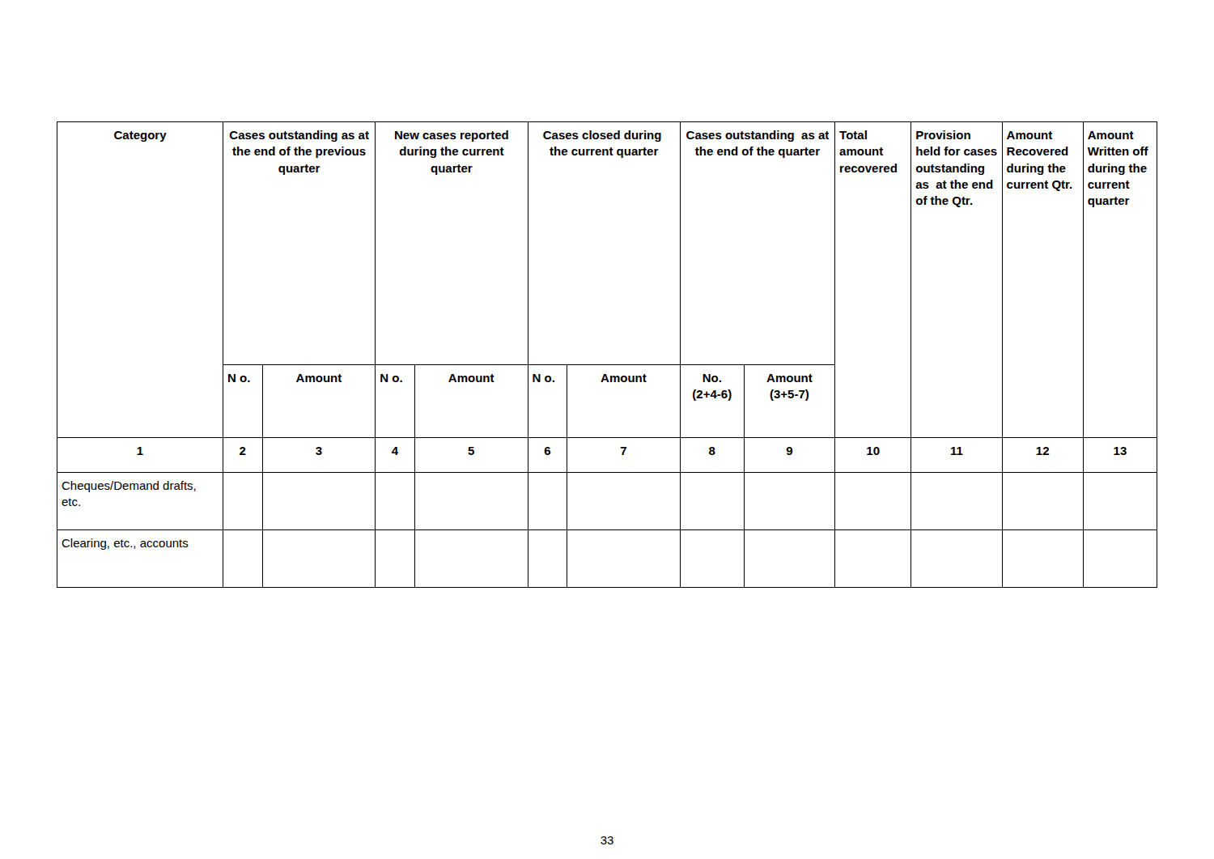| Category | Cases outstanding as at the end of the previous quarter | New cases reported during the current quarter | Cases closed during the current quarter | Cases outstanding as at the end of the quarter | Total amount recovered | Provision held for cases outstanding as at the end of the Qtr. | Amount Recovered during the current Qtr. | Amount Written off during the current quarter |
| --- | --- | --- | --- | --- | --- | --- | --- | --- |
| N o. | Amount | N o. | Amount | N o. | Amount | No. (2+4-6) | Amount (3+5-7) |
| 1 | 2 | 3 | 4 | 5 | 6 | 7 | 8 | 9 | 10 | 11 | 12 | 13 |
| Cheques/Demand drafts, etc. | | | | | | | | | | | | |
| Clearing, etc., accounts | | | | | | | | | | | | |
33